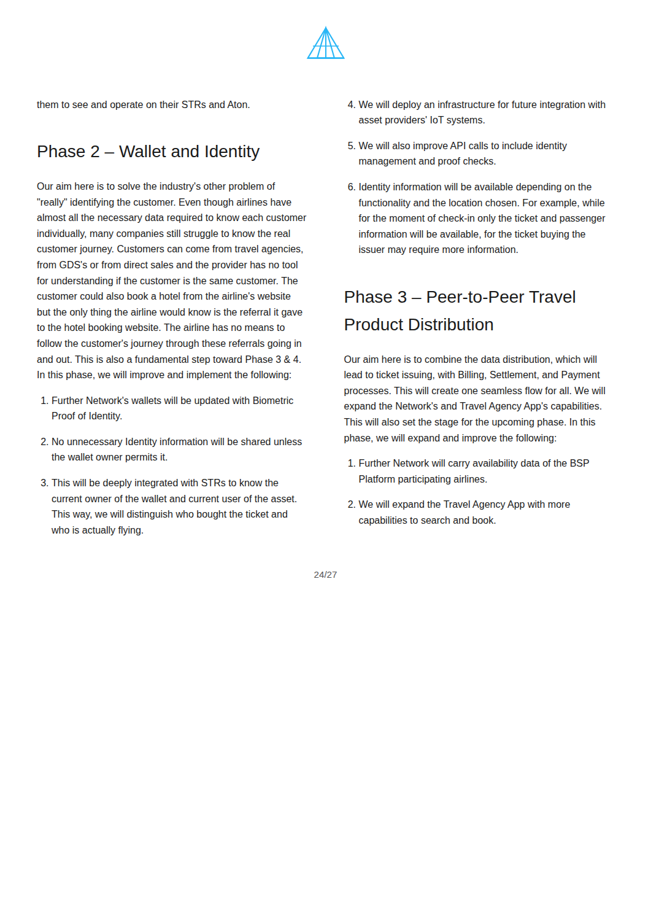them to see and operate on their STRs and Aton.
Phase 2 – Wallet and Identity
Our aim here is to solve the industry's other problem of "really" identifying the customer. Even though airlines have almost all the necessary data required to know each customer individually, many companies still struggle to know the real customer journey. Customers can come from travel agencies, from GDS's or from direct sales and the provider has no tool for understanding if the customer is the same customer. The customer could also book a hotel from the airline's website but the only thing the airline would know is the referral it gave to the hotel booking website. The airline has no means to follow the customer's journey through these referrals going in and out. This is also a fundamental step toward Phase 3 & 4. In this phase, we will improve and implement the following:
Further Network's wallets will be updated with Biometric Proof of Identity.
No unnecessary Identity information will be shared unless the wallet owner permits it.
This will be deeply integrated with STRs to know the current owner of the wallet and current user of the asset. This way, we will distinguish who bought the ticket and who is actually flying.
We will deploy an infrastructure for future integration with asset providers' IoT systems.
We will also improve API calls to include identity management and proof checks.
Identity information will be available depending on the functionality and the location chosen. For example, while for the moment of check-in only the ticket and passenger information will be available, for the ticket buying the issuer may require more information.
Phase 3 – Peer-to-Peer Travel Product Distribution
Our aim here is to combine the data distribution, which will lead to ticket issuing, with Billing, Settlement, and Payment processes. This will create one seamless flow for all. We will expand the Network's and Travel Agency App's capabilities. This will also set the stage for the upcoming phase. In this phase, we will expand and improve the following:
Further Network will carry availability data of the BSP Platform participating airlines.
We will expand the Travel Agency App with more capabilities to search and book.
24/27